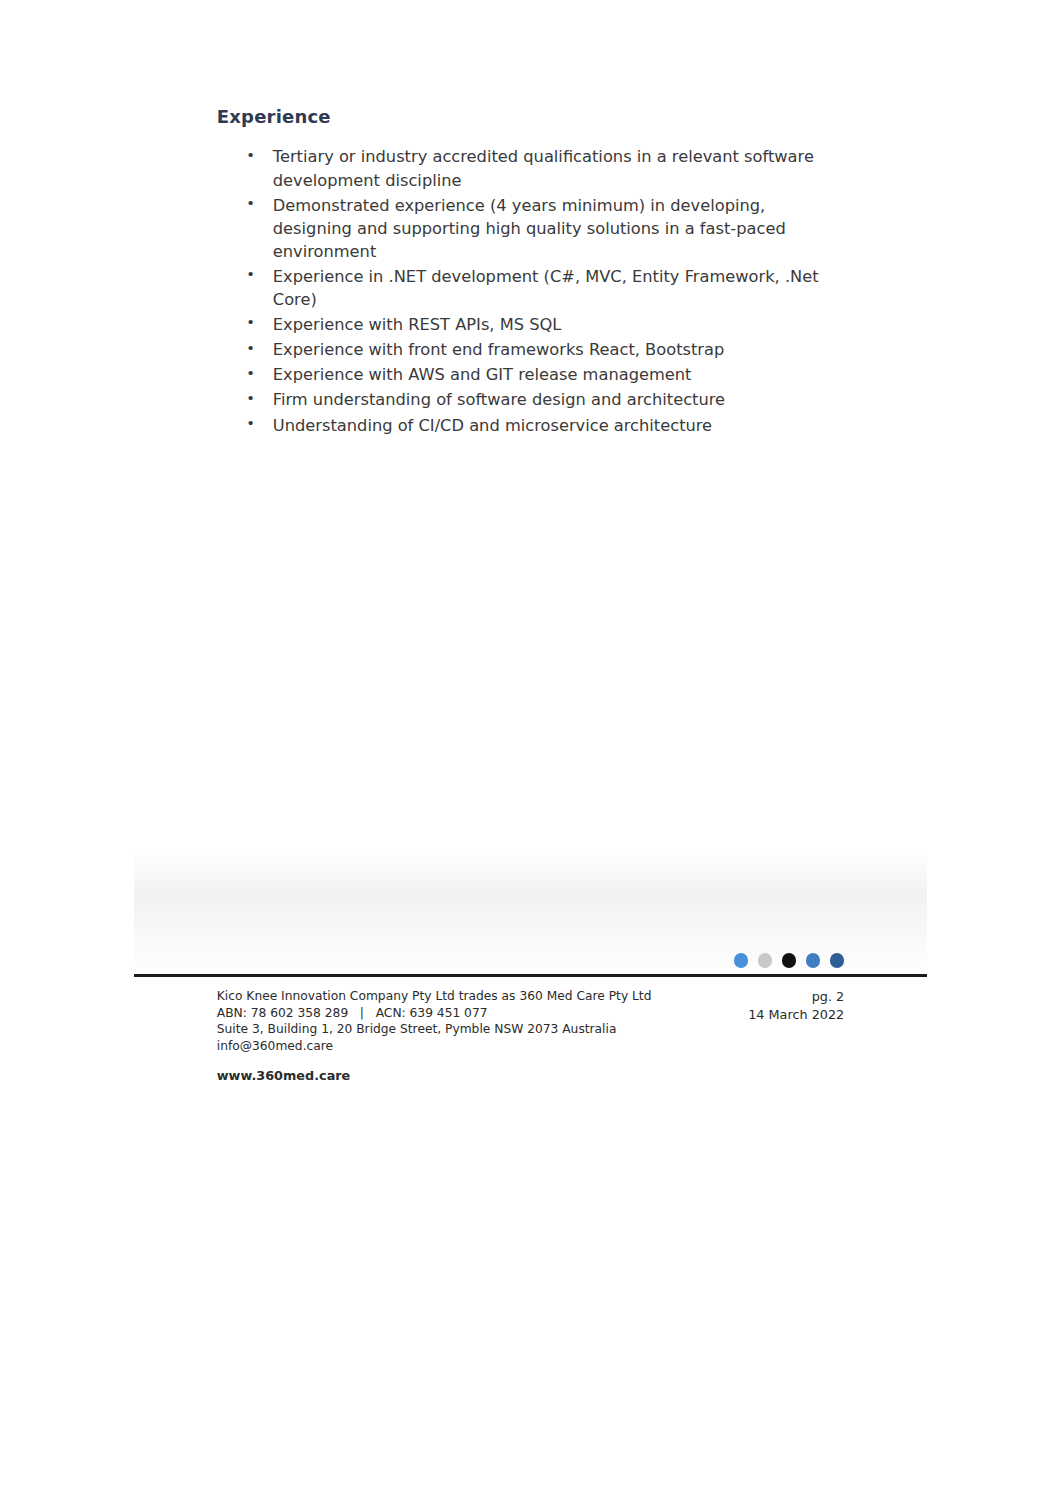Experience
Tertiary or industry accredited qualifications in a relevant software development discipline
Demonstrated experience (4 years minimum) in developing, designing and supporting high quality solutions in a fast-paced environment
Experience in .NET development (C#, MVC, Entity Framework, .Net Core)
Experience with REST APIs, MS SQL
Experience with front end frameworks React, Bootstrap
Experience with AWS and GIT release management
Firm understanding of software design and architecture
Understanding of CI/CD and microservice architecture
Kico Knee Innovation Company Pty Ltd trades as 360 Med Care Pty Ltd
ABN: 78 602 358 289 | ACN: 639 451 077
Suite 3, Building 1, 20 Bridge Street, Pymble NSW 2073 Australia
info@360med.care
www.360med.care
pg. 2
14 March 2022